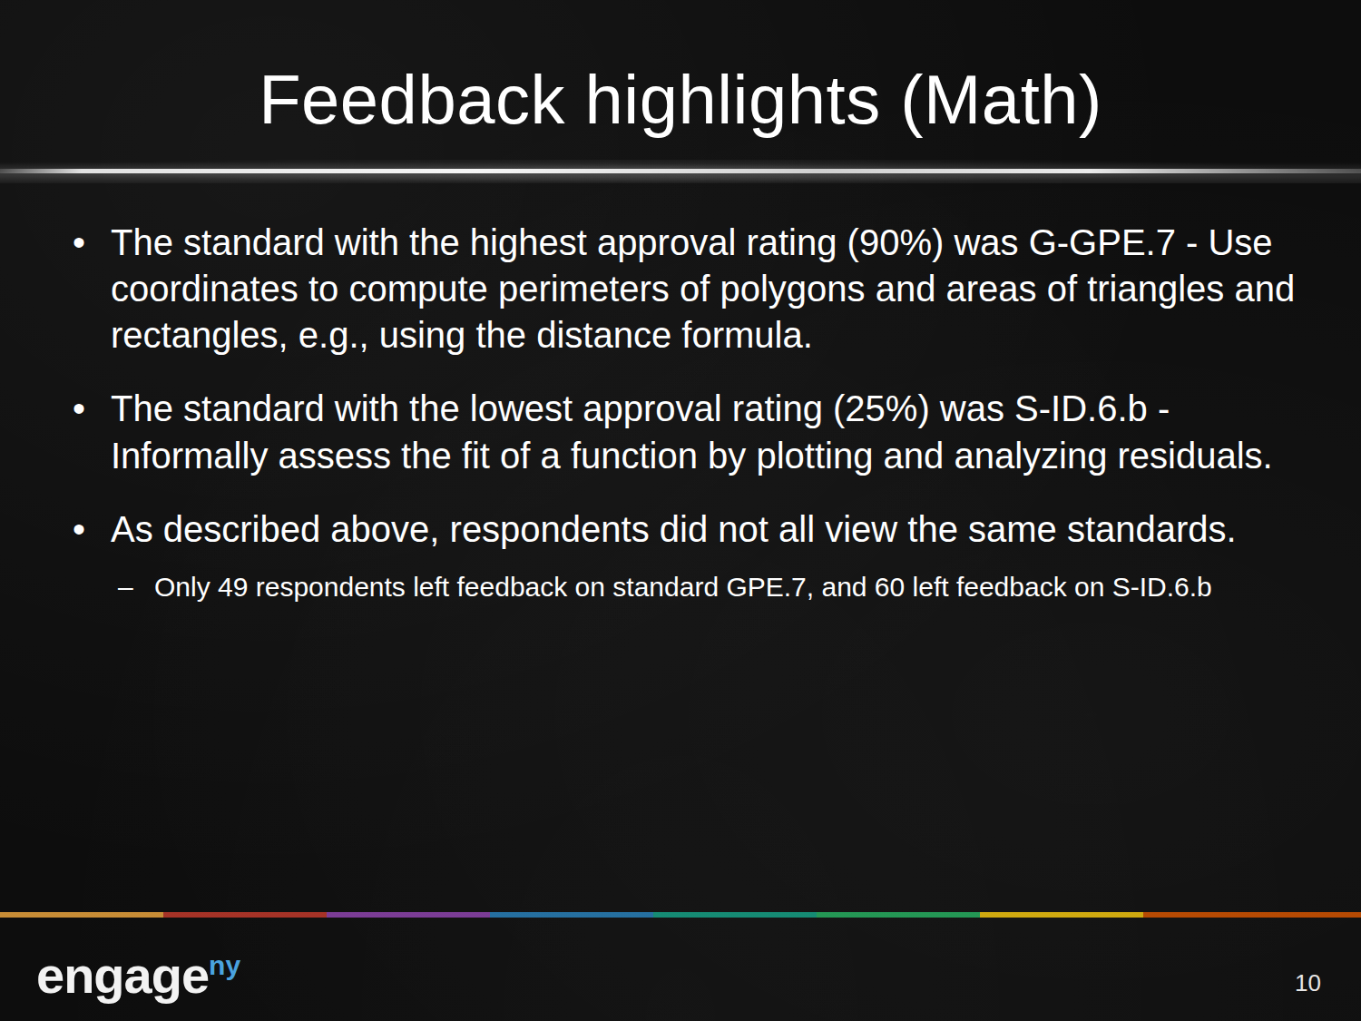Feedback highlights (Math)
The standard with the highest approval rating (90%) was G-GPE.7 - Use coordinates to compute perimeters of polygons and areas of triangles and rectangles, e.g., using the distance formula.
The standard with the lowest approval rating (25%) was S-ID.6.b - Informally assess the fit of a function by plotting and analyzing residuals.
As described above, respondents did not all view the same standards.
Only 49 respondents left feedback on standard GPE.7, and 60 left feedback on S-ID.6.b
engageny
10